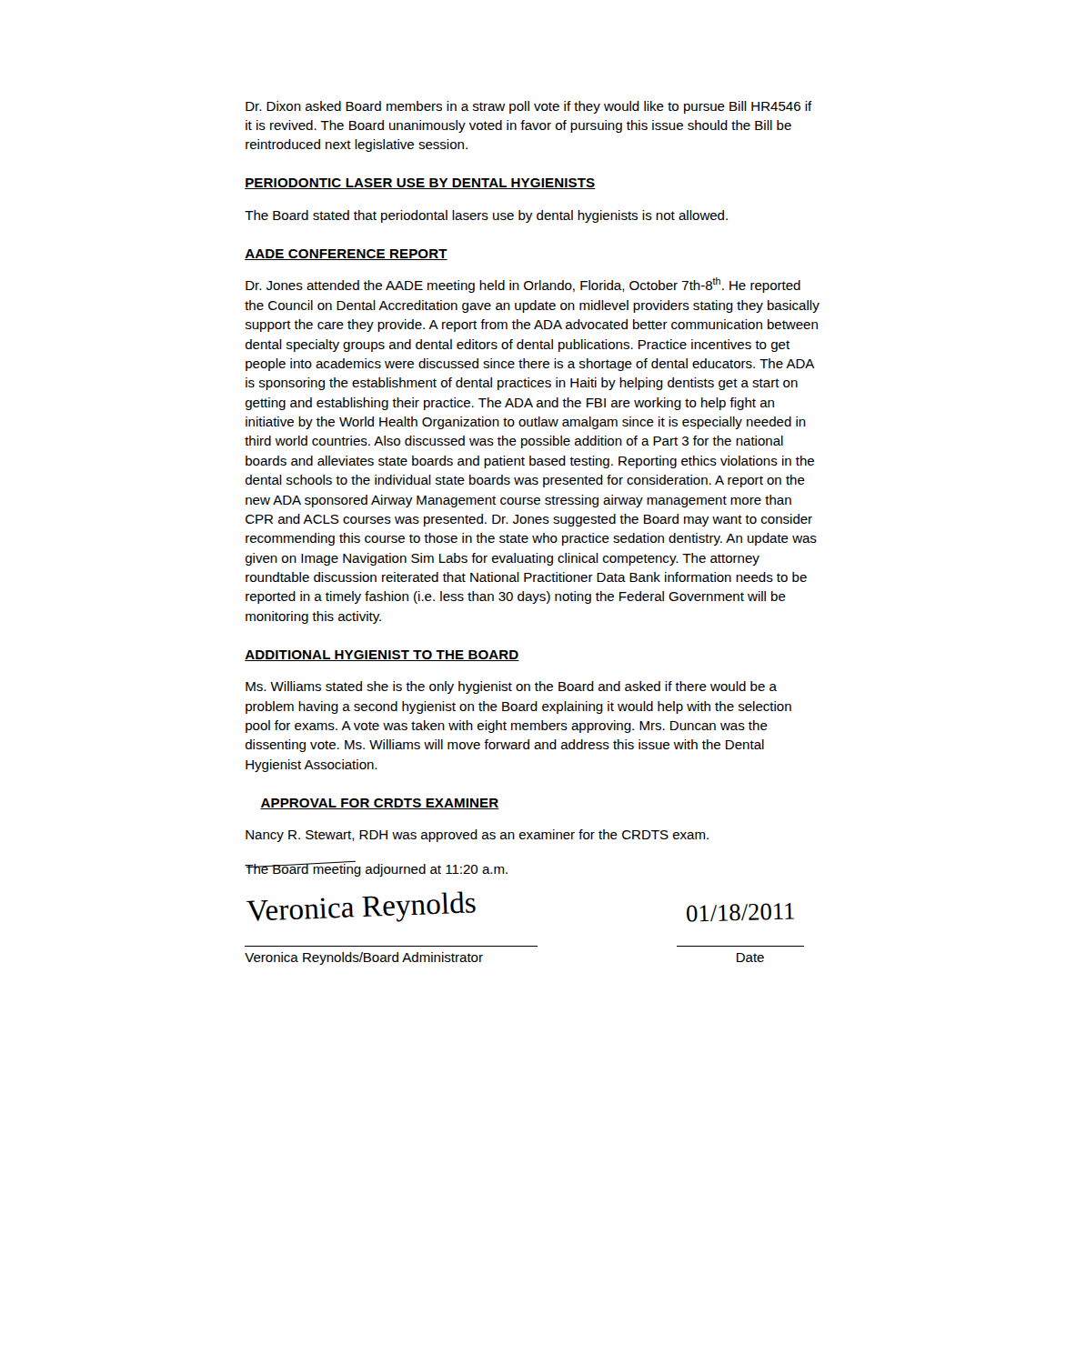Dr. Dixon asked Board members in a straw poll vote if they would like to pursue Bill HR4546 if it is revived. The Board unanimously voted in favor of pursuing this issue should the Bill be reintroduced next legislative session.
PERIODONTIC LASER USE BY DENTAL HYGIENISTS
The Board stated that periodontal lasers use by dental hygienists is not allowed.
AADE CONFERENCE REPORT
Dr. Jones attended the AADE meeting held in Orlando, Florida, October 7th-8th. He reported the Council on Dental Accreditation gave an update on midlevel providers stating they basically support the care they provide. A report from the ADA advocated better communication between dental specialty groups and dental editors of dental publications. Practice incentives to get people into academics were discussed since there is a shortage of dental educators. The ADA is sponsoring the establishment of dental practices in Haiti by helping dentists get a start on getting and establishing their practice. The ADA and the FBI are working to help fight an initiative by the World Health Organization to outlaw amalgam since it is especially needed in third world countries. Also discussed was the possible addition of a Part 3 for the national boards and alleviates state boards and patient based testing. Reporting ethics violations in the dental schools to the individual state boards was presented for consideration. A report on the new ADA sponsored Airway Management course stressing airway management more than CPR and ACLS courses was presented. Dr. Jones suggested the Board may want to consider recommending this course to those in the state who practice sedation dentistry. An update was given on Image Navigation Sim Labs for evaluating clinical competency. The attorney roundtable discussion reiterated that National Practitioner Data Bank information needs to be reported in a timely fashion (i.e. less than 30 days) noting the Federal Government will be monitoring this activity.
ADDITIONAL HYGIENIST TO THE BOARD
Ms. Williams stated she is the only hygienist on the Board and asked if there would be a problem having a second hygienist on the Board explaining it would help with the selection pool for exams. A vote was taken with eight members approving. Mrs. Duncan was the dissenting vote. Ms. Williams will move forward and address this issue with the Dental Hygienist Association.
APPROVAL FOR CRDTS EXAMINER
Nancy R. Stewart, RDH was approved as an examiner for the CRDTS exam.
The Board meeting adjourned at 11:20 a.m.
Veronica Reynolds Veronica Reynolds/Board Administrator 01/18/2011 Date